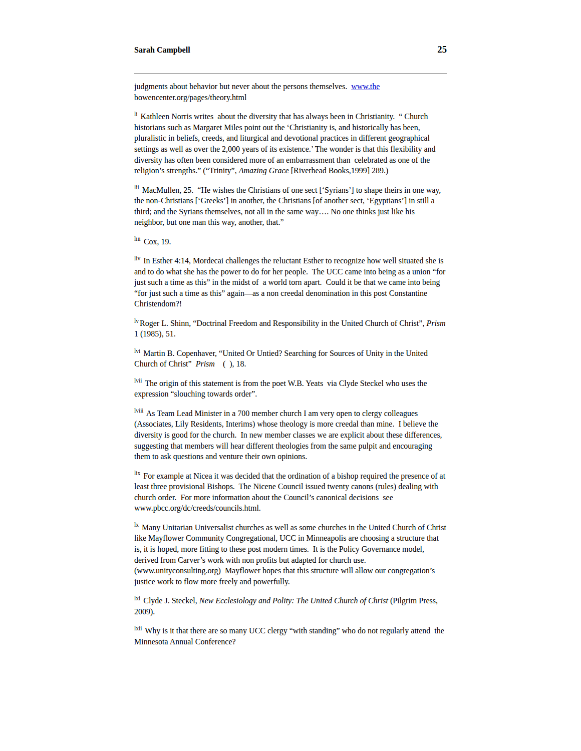Sarah Campbell 25
judgments about behavior but never about the persons themselves. www.the bowencenter.org/pages/theory.html
li Kathleen Norris writes about the diversity that has always been in Christianity. “ Church historians such as Margaret Miles point out the ‘Christianity is, and historically has been, pluralistic in beliefs, creeds, and liturgical and devotional practices in different geographical settings as well as over the 2,000 years of its existence.’ The wonder is that this flexibility and diversity has often been considered more of an embarrassment than celebrated as one of the religion’s strengths.” (“Trinity”, Amazing Grace [Riverhead Books,1999] 289.)
lii MacMullen, 25. “He wishes the Christians of one sect [‘Syrians’] to shape theirs in one way, the non-Christians [‘Greeks’] in another, the Christians [of another sect, ‘Egyptians’] in still a third; and the Syrians themselves, not all in the same way…. No one thinks just like his neighbor, but one man this way, another, that.”
liii Cox, 19.
liv In Esther 4:14, Mordecai challenges the reluctant Esther to recognize how well situated she is and to do what she has the power to do for her people. The UCC came into being as a union “for just such a time as this” in the midst of a world torn apart. Could it be that we came into being “for just such a time as this” again—as a non creedal denomination in this post Constantine Christendom?!
lvRoger L. Shinn, “Doctrinal Freedom and Responsibility in the United Church of Christ”, Prism 1 (1985), 51.
lvi Martin B. Copenhaver, “United Or Untied? Searching for Sources of Unity in the United Church of Christ” Prism ( ), 18.
lvii The origin of this statement is from the poet W.B. Yeats via Clyde Steckel who uses the expression “slouching towards order”.
lviii As Team Lead Minister in a 700 member church I am very open to clergy colleagues (Associates, Lily Residents, Interims) whose theology is more creedal than mine. I believe the diversity is good for the church. In new member classes we are explicit about these differences, suggesting that members will hear different theologies from the same pulpit and encouraging them to ask questions and venture their own opinions.
lix For example at Nicea it was decided that the ordination of a bishop required the presence of at least three provisional Bishops. The Nicene Council issued twenty canons (rules) dealing with church order. For more information about the Council’s canonical decisions see www.pbcc.org/dc/creeds/councils.html.
lx Many Unitarian Universalist churches as well as some churches in the United Church of Christ like Mayflower Community Congregational, UCC in Minneapolis are choosing a structure that is, it is hoped, more fitting to these post modern times. It is the Policy Governance model, derived from Carver’s work with non profits but adapted for church use. (www.unityconsulting.org) Mayflower hopes that this structure will allow our congregation’s justice work to flow more freely and powerfully.
lxi Clyde J. Steckel, New Ecclesiology and Polity: The United Church of Christ (Pilgrim Press, 2009).
lxii Why is it that there are so many UCC clergy “with standing” who do not regularly attend the Minnesota Annual Conference?